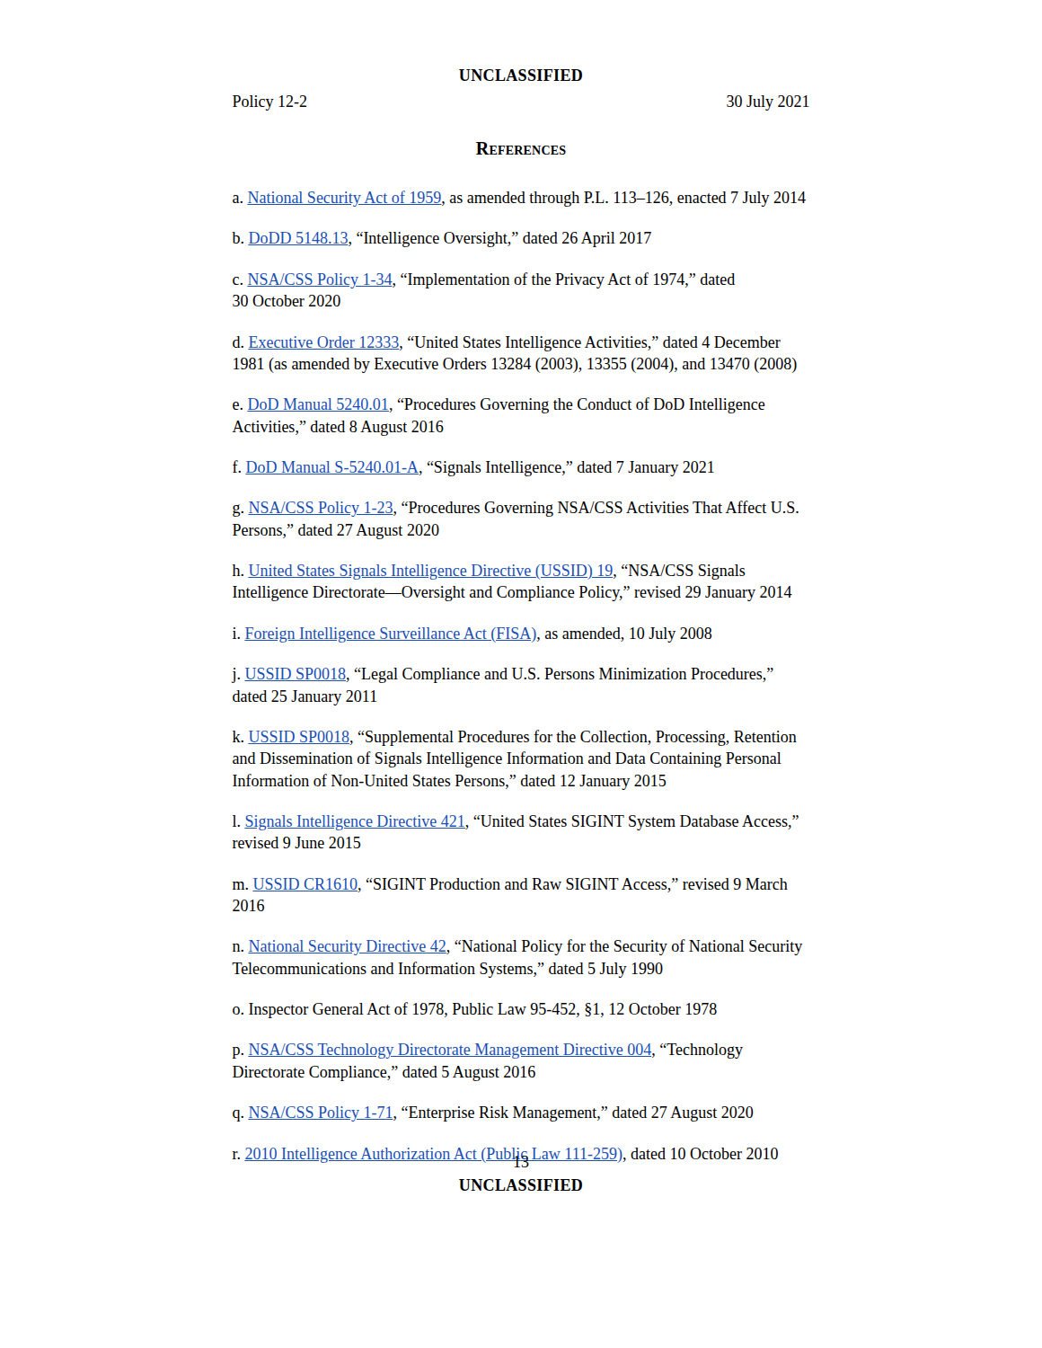UNCLASSIFIED
Policy 12-2
30 July 2021
References
a. National Security Act of 1959, as amended through P.L. 113–126, enacted 7 July 2014
b. DoDD 5148.13, “Intelligence Oversight,” dated 26 April 2017
c. NSA/CSS Policy 1-34, “Implementation of the Privacy Act of 1974,” dated
30 October 2020
d. Executive Order 12333, “United States Intelligence Activities,” dated 4 December 1981 (as amended by Executive Orders 13284 (2003), 13355 (2004), and 13470 (2008)
e. DoD Manual 5240.01, “Procedures Governing the Conduct of DoD Intelligence Activities,” dated 8 August 2016
f. DoD Manual S-5240.01-A, “Signals Intelligence,” dated 7 January 2021
g. NSA/CSS Policy 1-23, “Procedures Governing NSA/CSS Activities That Affect U.S. Persons,” dated 27 August 2020
h. United States Signals Intelligence Directive (USSID) 19, “NSA/CSS Signals Intelligence Directorate—Oversight and Compliance Policy,” revised 29 January 2014
i. Foreign Intelligence Surveillance Act (FISA), as amended, 10 July 2008
j. USSID SP0018, “Legal Compliance and U.S. Persons Minimization Procedures,” dated 25 January 2011
k. USSID SP0018, “Supplemental Procedures for the Collection, Processing, Retention and Dissemination of Signals Intelligence Information and Data Containing Personal Information of Non-United States Persons,” dated 12 January 2015
l. Signals Intelligence Directive 421, “United States SIGINT System Database Access,” revised 9 June 2015
m. USSID CR1610, “SIGINT Production and Raw SIGINT Access,” revised 9 March 2016
n. National Security Directive 42, “National Policy for the Security of National Security Telecommunications and Information Systems,” dated 5 July 1990
o. Inspector General Act of 1978, Public Law 95-452, §1, 12 October 1978
p. NSA/CSS Technology Directorate Management Directive 004, “Technology Directorate Compliance,” dated 5 August 2016
q. NSA/CSS Policy 1-71, “Enterprise Risk Management,” dated 27 August 2020
r. 2010 Intelligence Authorization Act (Public Law 111-259), dated 10 October 2010
13
UNCLASSIFIED